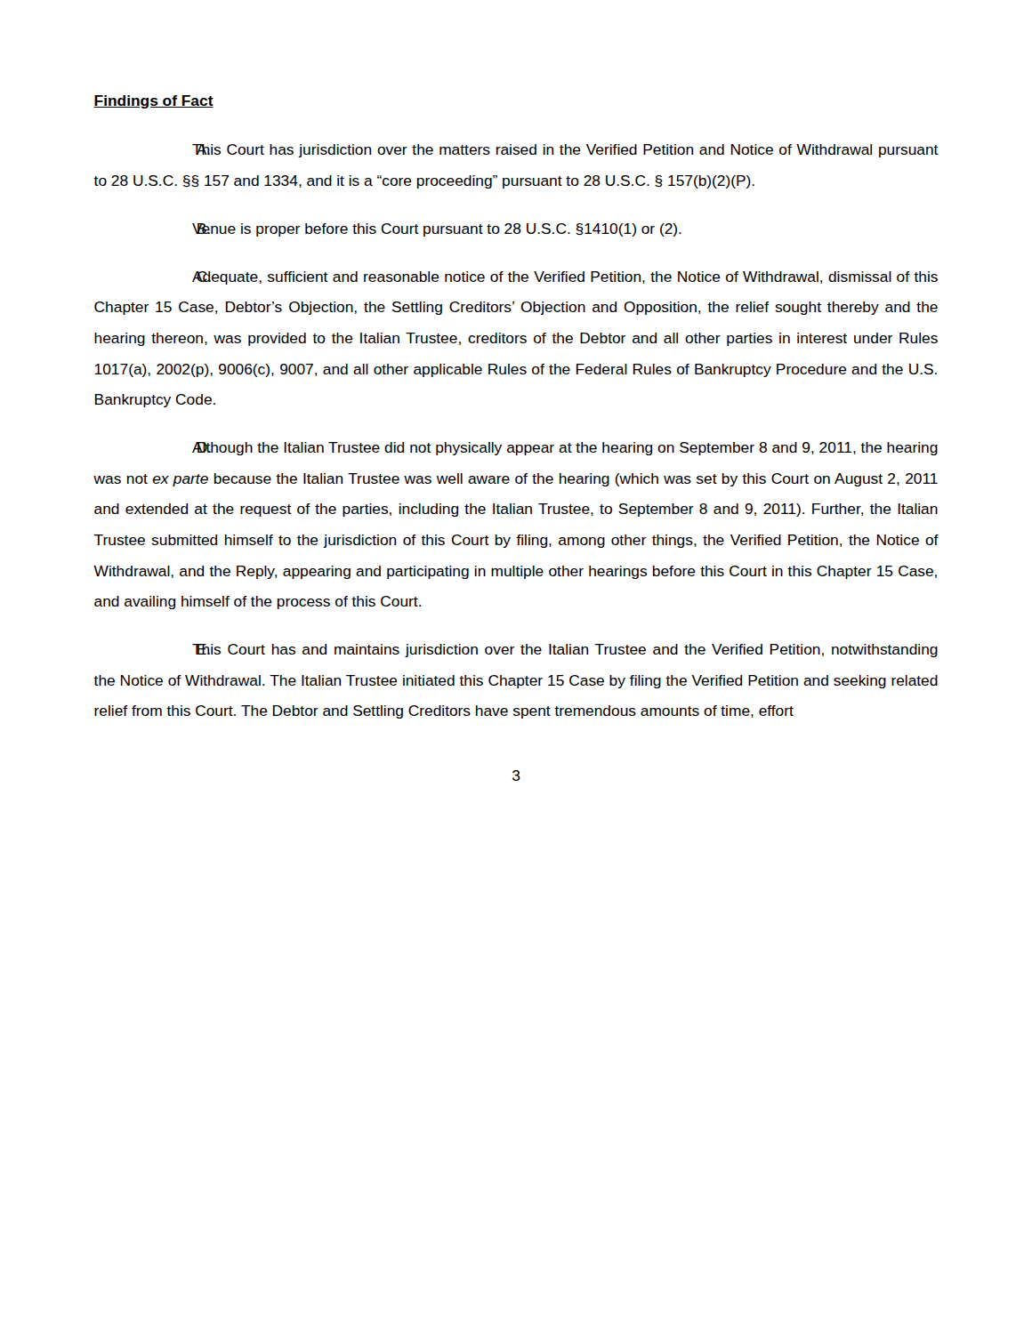Findings of Fact
A. This Court has jurisdiction over the matters raised in the Verified Petition and Notice of Withdrawal pursuant to 28 U.S.C. §§ 157 and 1334, and it is a “core proceeding” pursuant to 28 U.S.C. § 157(b)(2)(P).
B. Venue is proper before this Court pursuant to 28 U.S.C. §1410(1) or (2).
C. Adequate, sufficient and reasonable notice of the Verified Petition, the Notice of Withdrawal, dismissal of this Chapter 15 Case, Debtor’s Objection, the Settling Creditors’ Objection and Opposition, the relief sought thereby and the hearing thereon, was provided to the Italian Trustee, creditors of the Debtor and all other parties in interest under Rules 1017(a), 2002(p), 9006(c), 9007, and all other applicable Rules of the Federal Rules of Bankruptcy Procedure and the U.S. Bankruptcy Code.
D. Although the Italian Trustee did not physically appear at the hearing on September 8 and 9, 2011, the hearing was not ex parte because the Italian Trustee was well aware of the hearing (which was set by this Court on August 2, 2011 and extended at the request of the parties, including the Italian Trustee, to September 8 and 9, 2011). Further, the Italian Trustee submitted himself to the jurisdiction of this Court by filing, among other things, the Verified Petition, the Notice of Withdrawal, and the Reply, appearing and participating in multiple other hearings before this Court in this Chapter 15 Case, and availing himself of the process of this Court.
E. This Court has and maintains jurisdiction over the Italian Trustee and the Verified Petition, notwithstanding the Notice of Withdrawal. The Italian Trustee initiated this Chapter 15 Case by filing the Verified Petition and seeking related relief from this Court. The Debtor and Settling Creditors have spent tremendous amounts of time, effort
3